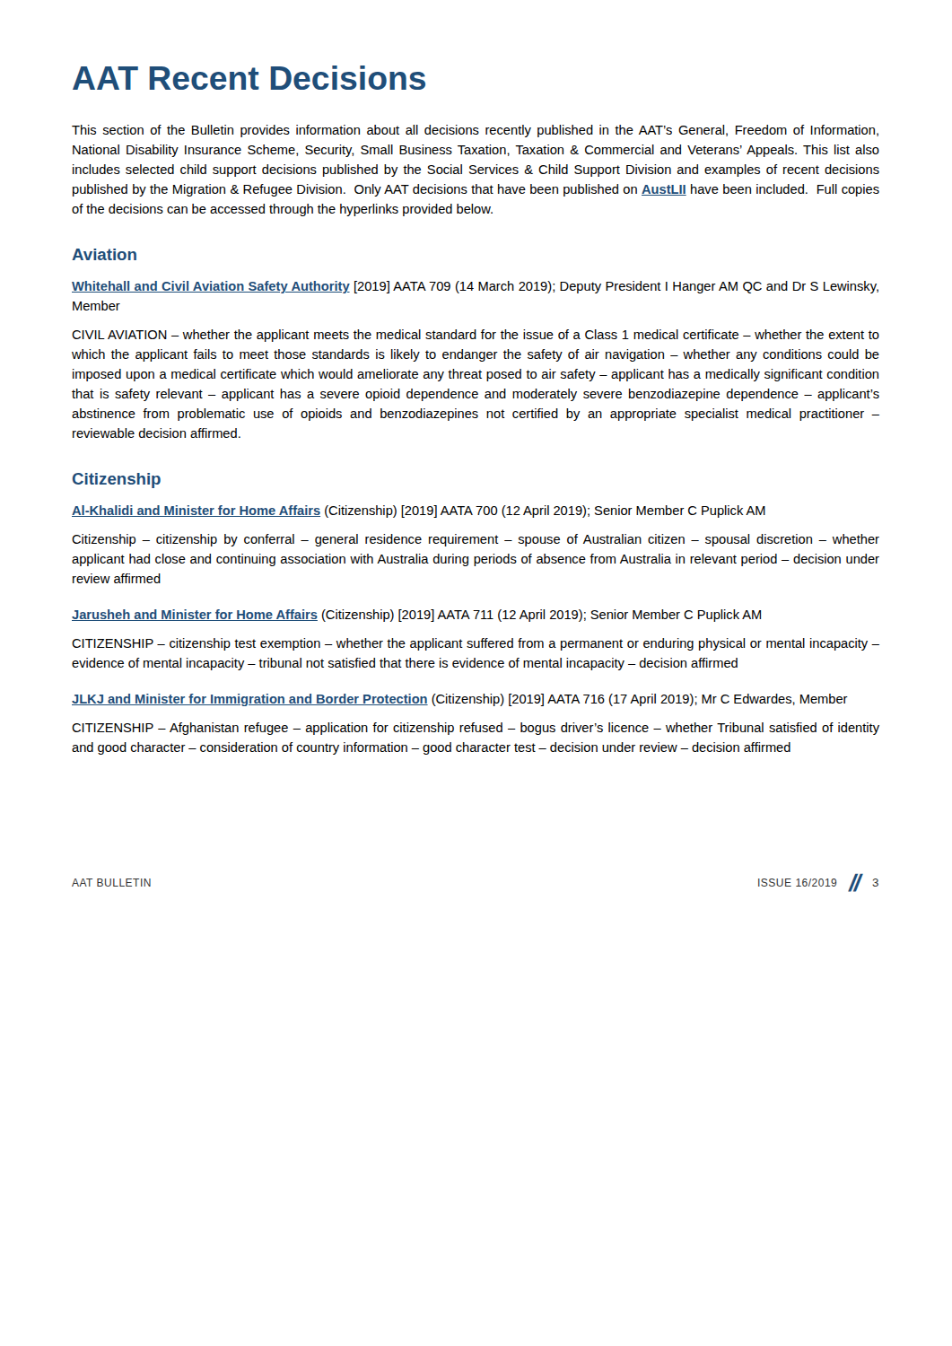AAT Recent Decisions
This section of the Bulletin provides information about all decisions recently published in the AAT’s General, Freedom of Information, National Disability Insurance Scheme, Security, Small Business Taxation, Taxation & Commercial and Veterans’ Appeals. This list also includes selected child support decisions published by the Social Services & Child Support Division and examples of recent decisions published by the Migration & Refugee Division. Only AAT decisions that have been published on AustLII have been included. Full copies of the decisions can be accessed through the hyperlinks provided below.
Aviation
Whitehall and Civil Aviation Safety Authority [2019] AATA 709 (14 March 2019); Deputy President I Hanger AM QC and Dr S Lewinsky, Member
CIVIL AVIATION – whether the applicant meets the medical standard for the issue of a Class 1 medical certificate – whether the extent to which the applicant fails to meet those standards is likely to endanger the safety of air navigation – whether any conditions could be imposed upon a medical certificate which would ameliorate any threat posed to air safety – applicant has a medically significant condition that is safety relevant – applicant has a severe opioid dependence and moderately severe benzodiazepine dependence – applicant’s abstinence from problematic use of opioids and benzodiazepines not certified by an appropriate specialist medical practitioner – reviewable decision affirmed.
Citizenship
Al-Khalidi and Minister for Home Affairs (Citizenship) [2019] AATA 700 (12 April 2019); Senior Member C Puplick AM
Citizenship – citizenship by conferral – general residence requirement – spouse of Australian citizen – spousal discretion – whether applicant had close and continuing association with Australia during periods of absence from Australia in relevant period – decision under review affirmed
Jarusheh and Minister for Home Affairs (Citizenship) [2019] AATA 711 (12 April 2019); Senior Member C Puplick AM
CITIZENSHIP – citizenship test exemption – whether the applicant suffered from a permanent or enduring physical or mental incapacity – evidence of mental incapacity – tribunal not satisfied that there is evidence of mental incapacity – decision affirmed
JLKJ and Minister for Immigration and Border Protection (Citizenship) [2019] AATA 716 (17 April 2019); Mr C Edwardes, Member
CITIZENSHIP – Afghanistan refugee – application for citizenship refused – bogus driver’s licence – whether Tribunal satisfied of identity and good character – consideration of country information – good character test – decision under review – decision affirmed
AAT Bulletin
Issue 16/2019 // 3